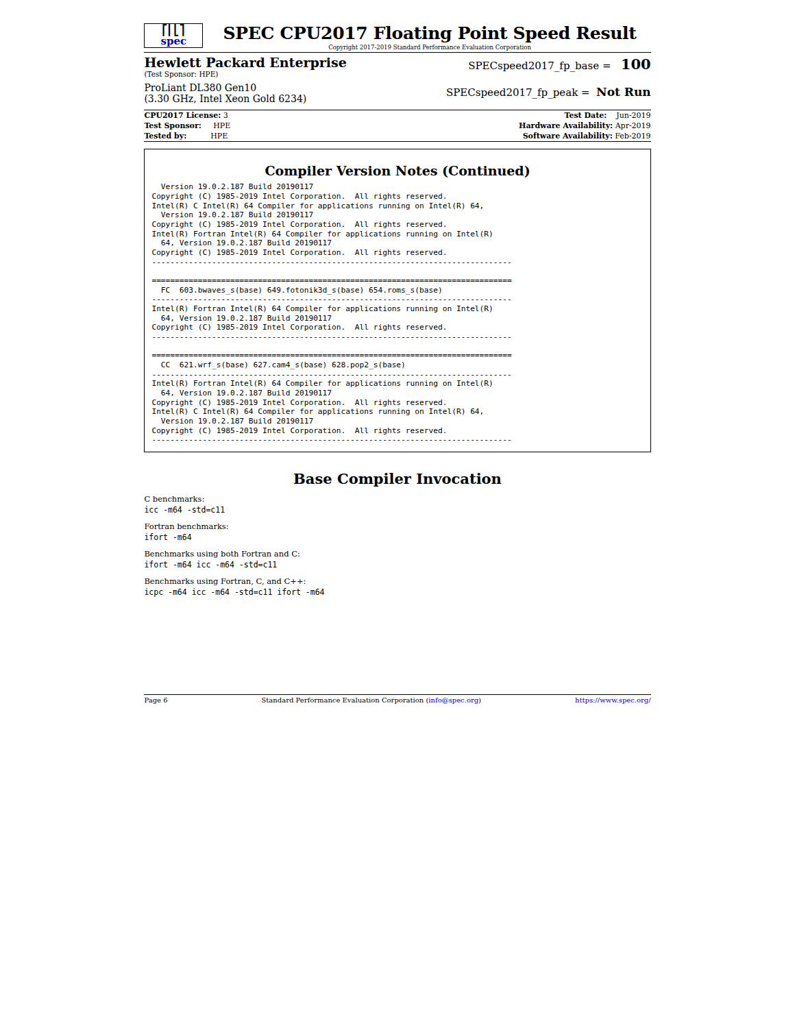⎡⎢⎣⎤ spec
SPEC CPU2017 Floating Point Speed Result
Copyright 2017-2019 Standard Performance Evaluation Corporation
| Hewlett Packard Enterprise (Test Sponsor: HPE) ProLiant DL380 Gen10 (3.30 GHz, Intel Xeon Gold 6234) | SPECspeed2017_fp_base = 100 SPECspeed2017_fp_peak = Not Run |
| CPU2017 License: 3 | Test Date: Jun-2019 |
| Test Sponsor: HPE | Hardware Availability: Apr-2019 |
| Tested by: HPE | Software Availability: Feb-2019 |
Compiler Version Notes (Continued)
  Version 19.0.2.187 Build 20190117
Copyright (C) 1985-2019 Intel Corporation.  All rights reserved.
Intel(R) C Intel(R) 64 Compiler for applications running on Intel(R) 64,
  Version 19.0.2.187 Build 20190117
Copyright (C) 1985-2019 Intel Corporation.  All rights reserved.
Intel(R) Fortran Intel(R) 64 Compiler for applications running on Intel(R)
  64, Version 19.0.2.187 Build 20190117
Copyright (C) 1985-2019 Intel Corporation.  All rights reserved.
------------------------------------------------------------------------------

==============================================================================
  FC  603.bwaves_s(base) 649.fotonik3d_s(base) 654.roms_s(base)
------------------------------------------------------------------------------
Intel(R) Fortran Intel(R) 64 Compiler for applications running on Intel(R)
  64, Version 19.0.2.187 Build 20190117
Copyright (C) 1985-2019 Intel Corporation.  All rights reserved.
------------------------------------------------------------------------------

==============================================================================
  CC  621.wrf_s(base) 627.cam4_s(base) 628.pop2_s(base)
------------------------------------------------------------------------------
Intel(R) Fortran Intel(R) 64 Compiler for applications running on Intel(R)
  64, Version 19.0.2.187 Build 20190117
Copyright (C) 1985-2019 Intel Corporation.  All rights reserved.
Intel(R) C Intel(R) 64 Compiler for applications running on Intel(R) 64,
  Version 19.0.2.187 Build 20190117
Copyright (C) 1985-2019 Intel Corporation.  All rights reserved.
------------------------------------------------------------------------------
Base Compiler Invocation
C benchmarks:
icc -m64 -std=c11
Fortran benchmarks:
ifort -m64
Benchmarks using both Fortran and C:
ifort -m64 icc -m64 -std=c11
Benchmarks using Fortran, C, and C++:
icpc -m64 icc -m64 -std=c11 ifort -m64
Page 6
Standard Performance Evaluation Corporation (info@spec.org)
https://www.spec.org/